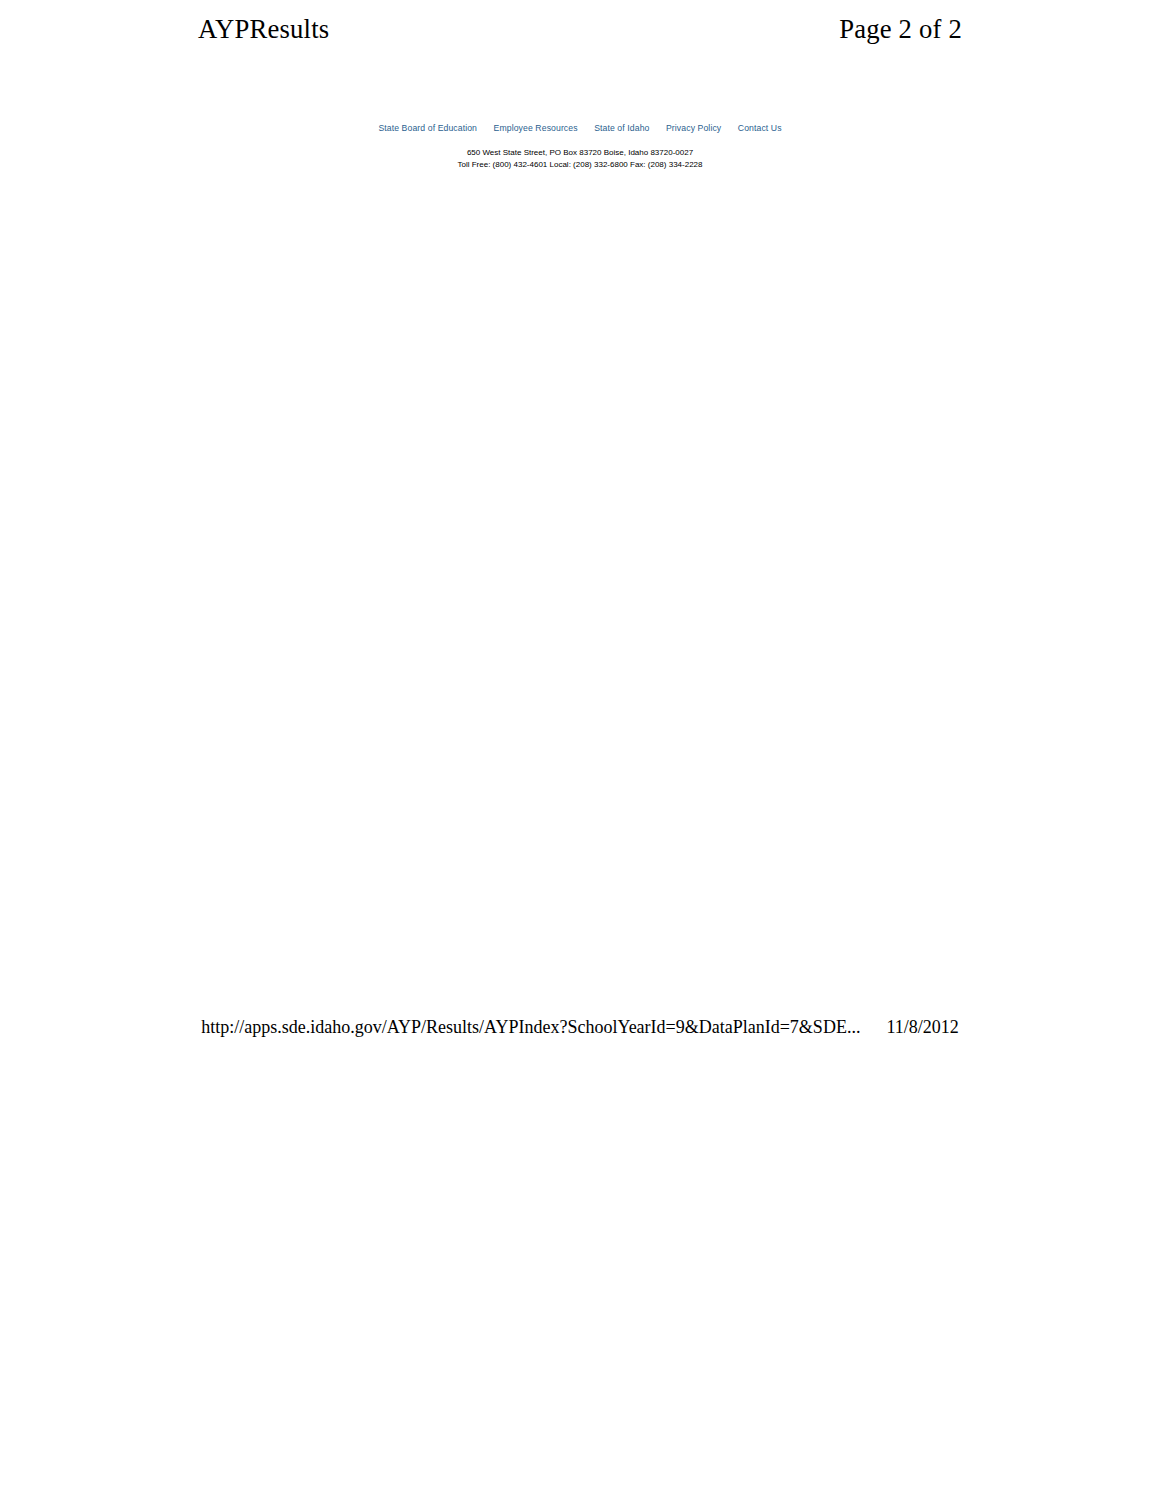AYPResults
Page 2 of 2
State Board of Education Employee Resources State of Idaho Privacy Policy Contact Us
650 West State Street, PO Box 83720 Boise, Idaho 83720-0027
Toll Free: (800) 432-4601 Local: (208) 332-6800 Fax: (208) 334-2228
http://apps.sde.idaho.gov/AYP/Results/AYPIndex?SchoolYearId=9&DataPlanId=7&SDE...
11/8/2012